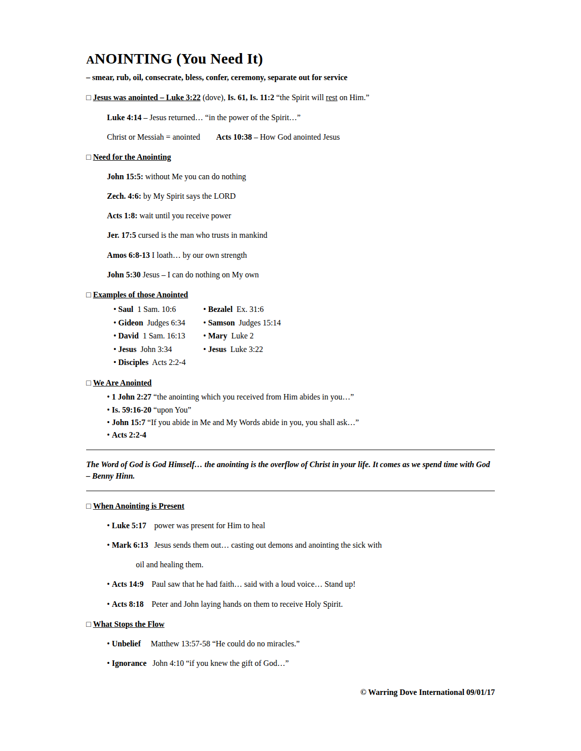ANOINTING (You Need It)
– smear, rub, oil, consecrate, bless, confer, ceremony, separate out for service
Jesus was anointed – Luke 3:22 (dove), Is. 61, Is. 11:2 “the Spirit will rest on Him.”
Luke 4:14 – Jesus returned… “in the power of the Spirit…”
Christ or Messiah = anointed Acts 10:38 – How God anointed Jesus
Need for the Anointing
John 15:5: without Me you can do nothing
Zech. 4:6: by My Spirit says the LORD
Acts 1:8: wait until you receive power
Jer. 17:5 cursed is the man who trusts in mankind
Amos 6:8-13 I loath… by our own strength
John 5:30 Jesus – I can do nothing on My own
Examples of those Anointed
| Saul 1 Sam. 10:6 | Bezalel Ex. 31:6 |
| Gideon Judges 6:34 | Samson Judges 15:14 |
| David 1 Sam. 16:13 | Mary Luke 2 |
| Jesus John 3:34 | Jesus Luke 3:22 |
| Disciples Acts 2:2-4 | |
We Are Anointed
1 John 2:27 “the anointing which you received from Him abides in you…”
Is. 59:16-20 “upon You”
John 15:7 “If you abide in Me and My Words abide in you, you shall ask…”
Acts 2:2-4
The Word of God is God Himself… the anointing is the overflow of Christ in your life. It comes as we spend time with God – Benny Hinn.
When Anointing is Present
Luke 5:17 power was present for Him to heal
Mark 6:13 Jesus sends them out… casting out demons and anointing the sick with
oil and healing them.
Acts 14:9 Paul saw that he had faith… said with a loud voice… Stand up!
Acts 8:18 Peter and John laying hands on them to receive Holy Spirit.
What Stops the Flow
Unbelief Matthew 13:57-58 “He could do no miracles.”
Ignorance John 4:10 “if you knew the gift of God…”
© Warring Dove International 09/01/17